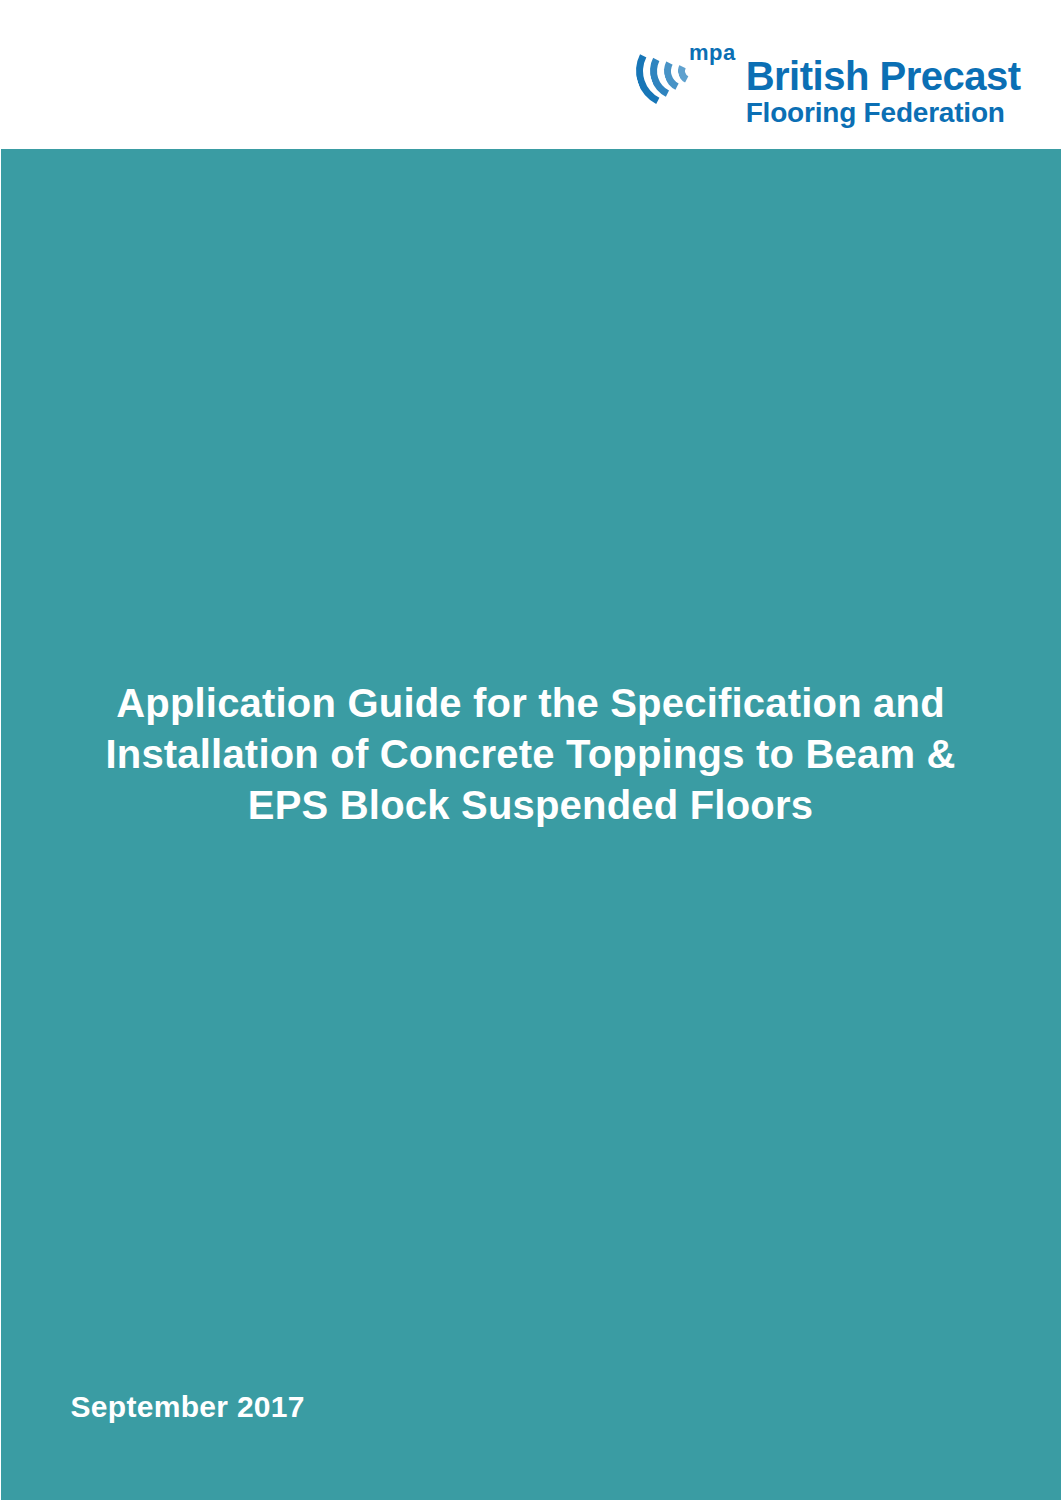mpa
British Precast
Flooring Federation
Application Guide for the Specification and Installation of Concrete Toppings to Beam & EPS Block Suspended Floors
September 2017